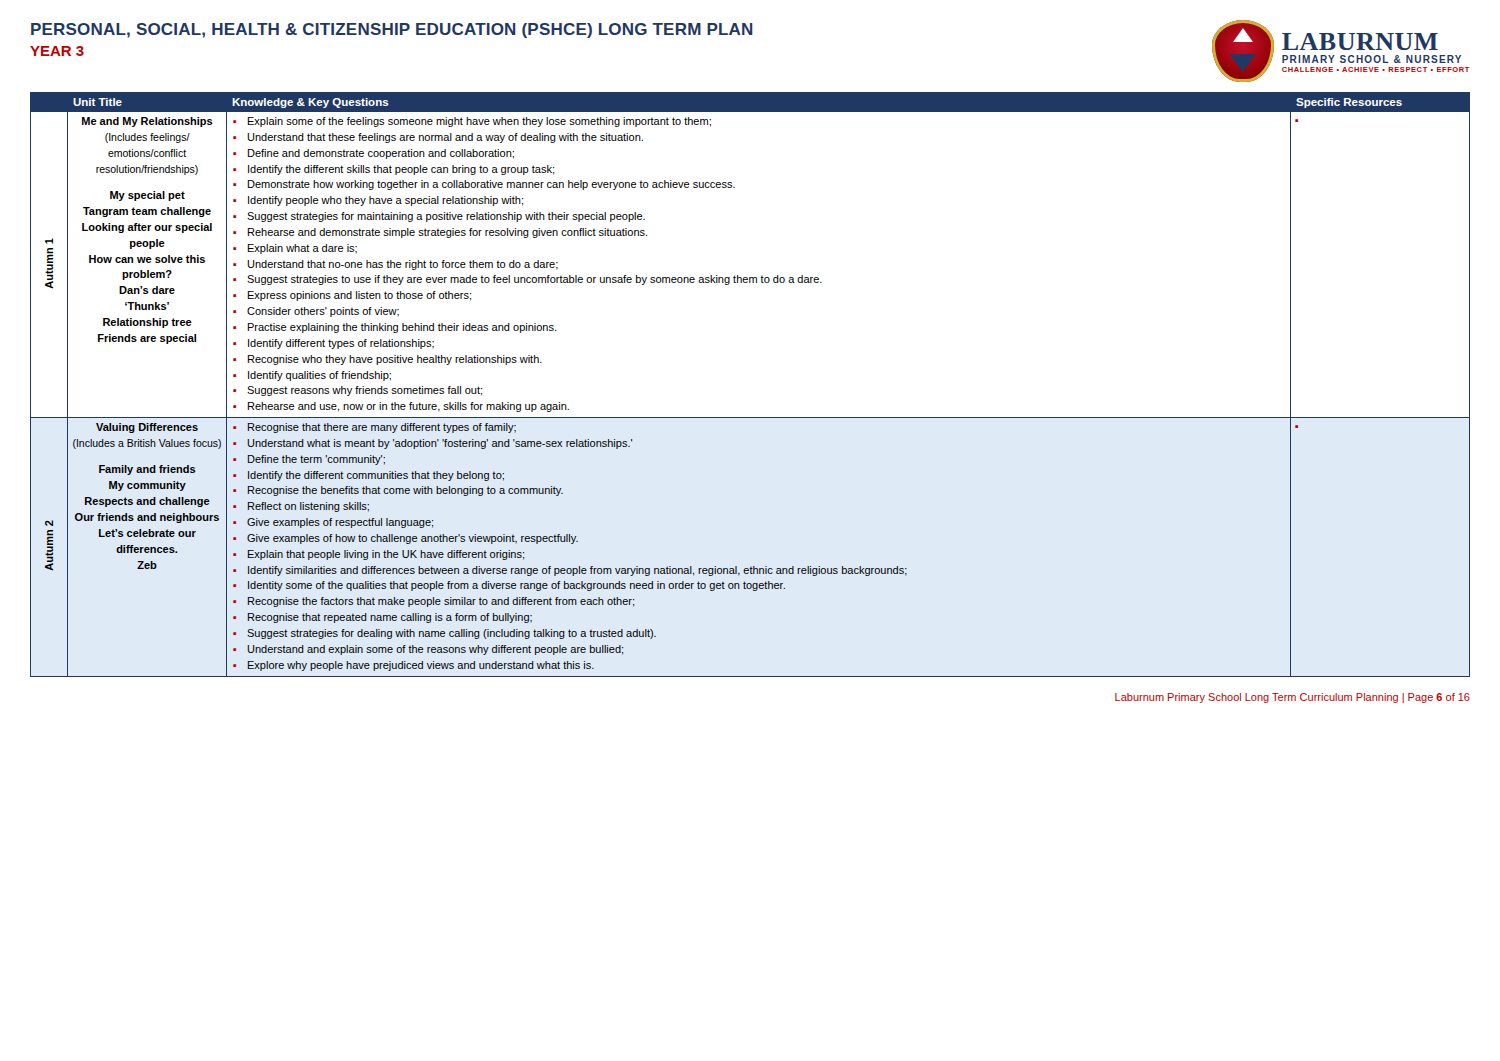PERSONAL, SOCIAL, HEALTH & CITIZENSHIP EDUCATION (PSHCE) LONG TERM PLAN
YEAR 3
LABURNUM
PRIMARY SCHOOL & NURSERY
CHALLENGE • ACHIEVE • RESPECT • EFFORT
| | Unit Title | Knowledge & Key Questions | Specific Resources |
| --- | --- | --- | --- |
| Autumn 1 | Me and My Relationships (Includes feelings/ emotions/conflict resolution/friendships) My special pet Tangram team challenge Looking after our special people How can we solve this problem? Dan’s dare ‘Thunks’ Relationship tree Friends are special | Explain some of the feelings someone might have when they lose something important to them; Understand that these feelings are normal and a way of dealing with the situation. Define and demonstrate cooperation and collaboration; Identify the different skills that people can bring to a group task; Demonstrate how working together in a collaborative manner can help everyone to achieve success. Identify people who they have a special relationship with; Suggest strategies for maintaining a positive relationship with their special people. Rehearse and demonstrate simple strategies for resolving given conflict situations. Explain what a dare is; Understand that no-one has the right to force them to do a dare; Suggest strategies to use if they are ever made to feel uncomfortable or unsafe by someone asking them to do a dare. Express opinions and listen to those of others; Consider others' points of view; Practise explaining the thinking behind their ideas and opinions. Identify different types of relationships; Recognise who they have positive healthy relationships with. Identify qualities of friendship; Suggest reasons why friends sometimes fall out; Rehearse and use, now or in the future, skills for making up again. | |
| Autumn 2 | Valuing Differences (Includes a British Values focus) Family and friends My community Respects and challenge Our friends and neighbours Let’s celebrate our differences. Zeb | Recognise that there are many different types of family; Understand what is meant by 'adoption' 'fostering' and 'same-sex relationships.' Define the term 'community'; Identify the different communities that they belong to; Recognise the benefits that come with belonging to a community. Reflect on listening skills; Give examples of respectful language; Give examples of how to challenge another's viewpoint, respectfully. Explain that people living in the UK have different origins; Identify similarities and differences between a diverse range of people from varying national, regional, ethnic and religious backgrounds; Identity some of the qualities that people from a diverse range of backgrounds need in order to get on together. Recognise the factors that make people similar to and different from each other; Recognise that repeated name calling is a form of bullying; Suggest strategies for dealing with name calling (including talking to a trusted adult). Understand and explain some of the reasons why different people are bullied; Explore why people have prejudiced views and understand what this is. | |
Laburnum Primary School Long Term Curriculum Planning | Page 6 of 16